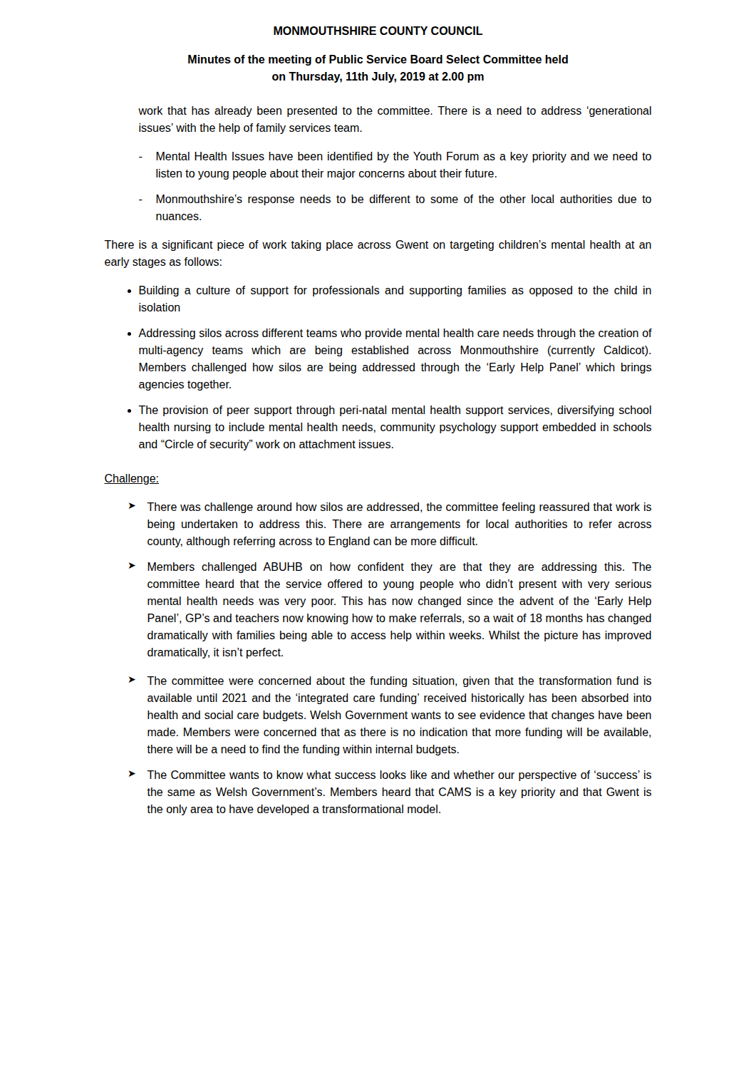Monmouthshire County Council
Minutes of the meeting of Public Service Board Select Committee held
on Thursday, 11th July, 2019 at 2.00 pm
work that has already been presented to the committee. There is a need to address ‘generational issues’ with the help of family services team.
Mental Health Issues have been identified by the Youth Forum as a key priority and we need to listen to young people about their major concerns about their future.
Monmouthshire’s response needs to be different to some of the other local authorities due to nuances.
There is a significant piece of work taking place across Gwent on targeting children’s mental health at an early stages as follows:
Building a culture of support for professionals and supporting families as opposed to the child in isolation
Addressing silos across different teams who provide mental health care needs through the creation of multi-agency teams which are being established across Monmouthshire (currently Caldicot). Members challenged how silos are being addressed through the ‘Early Help Panel’ which brings agencies together.
The provision of peer support through peri-natal mental health support services, diversifying school health nursing to include mental health needs, community psychology support embedded in schools and “Circle of security” work on attachment issues.
Challenge:
There was challenge around how silos are addressed, the committee feeling reassured that work is being undertaken to address this. There are arrangements for local authorities to refer across county, although referring across to England can be more difficult.
Members challenged ABUHB on how confident they are that they are addressing this. The committee heard that the service offered to young people who didn’t present with very serious mental health needs was very poor. This has now changed since the advent of the ‘Early Help Panel’, GP’s and teachers now knowing how to make referrals, so a wait of 18 months has changed dramatically with families being able to access help within weeks. Whilst the picture has improved dramatically, it isn’t perfect.
The committee were concerned about the funding situation, given that the transformation fund is available until 2021 and the ‘integrated care funding’ received historically has been absorbed into health and social care budgets. Welsh Government wants to see evidence that changes have been made. Members were concerned that as there is no indication that more funding will be available, there will be a need to find the funding within internal budgets.
The Committee wants to know what success looks like and whether our perspective of ‘success’ is the same as Welsh Government’s. Members heard that CAMS is a key priority and that Gwent is the only area to have developed a transformational model.